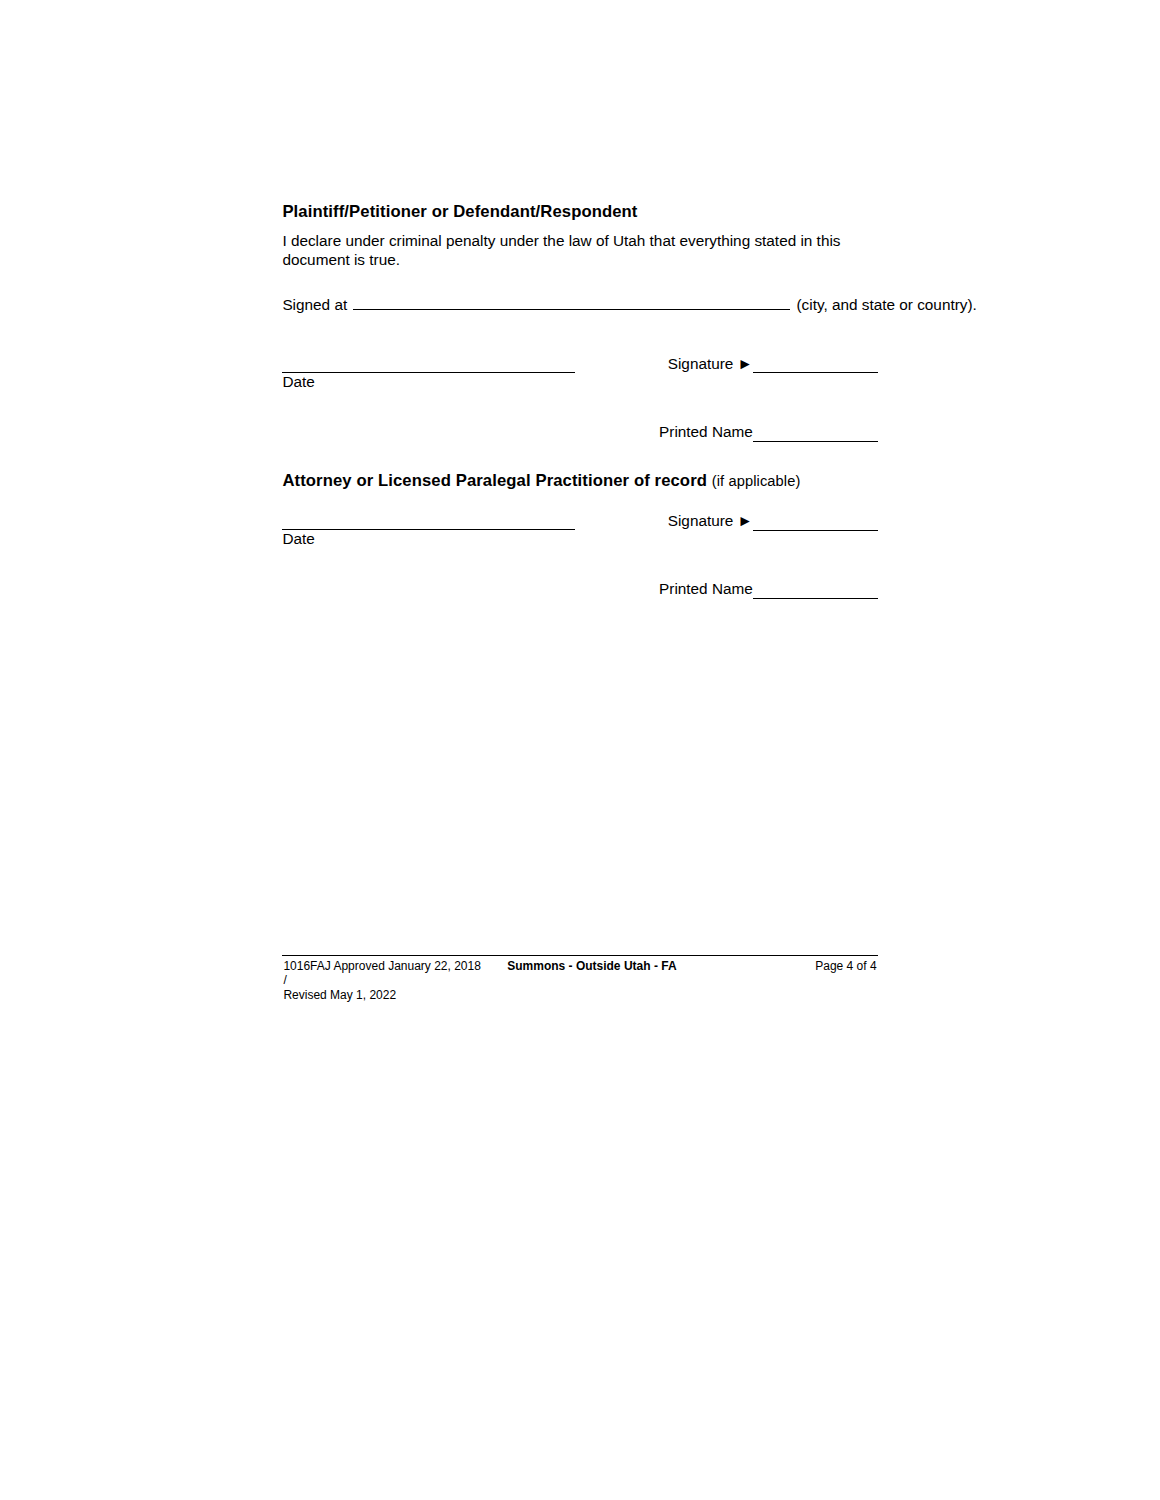Plaintiff/Petitioner or Defendant/Respondent
I declare under criminal penalty under the law of Utah that everything stated in this document is true.
Signed at (city, and state or country).
| | | Signature ► | |
| Date | | | |
| | | Printed Name | |
Attorney or Licensed Paralegal Practitioner of record (if applicable)
| | | Signature ► | |
| Date | | | |
| | | Printed Name | |
| 1016FAJ Approved January 22, 2018 / Revised May 1, 2022 | Summons - Outside Utah - FA | Page 4 of 4 |